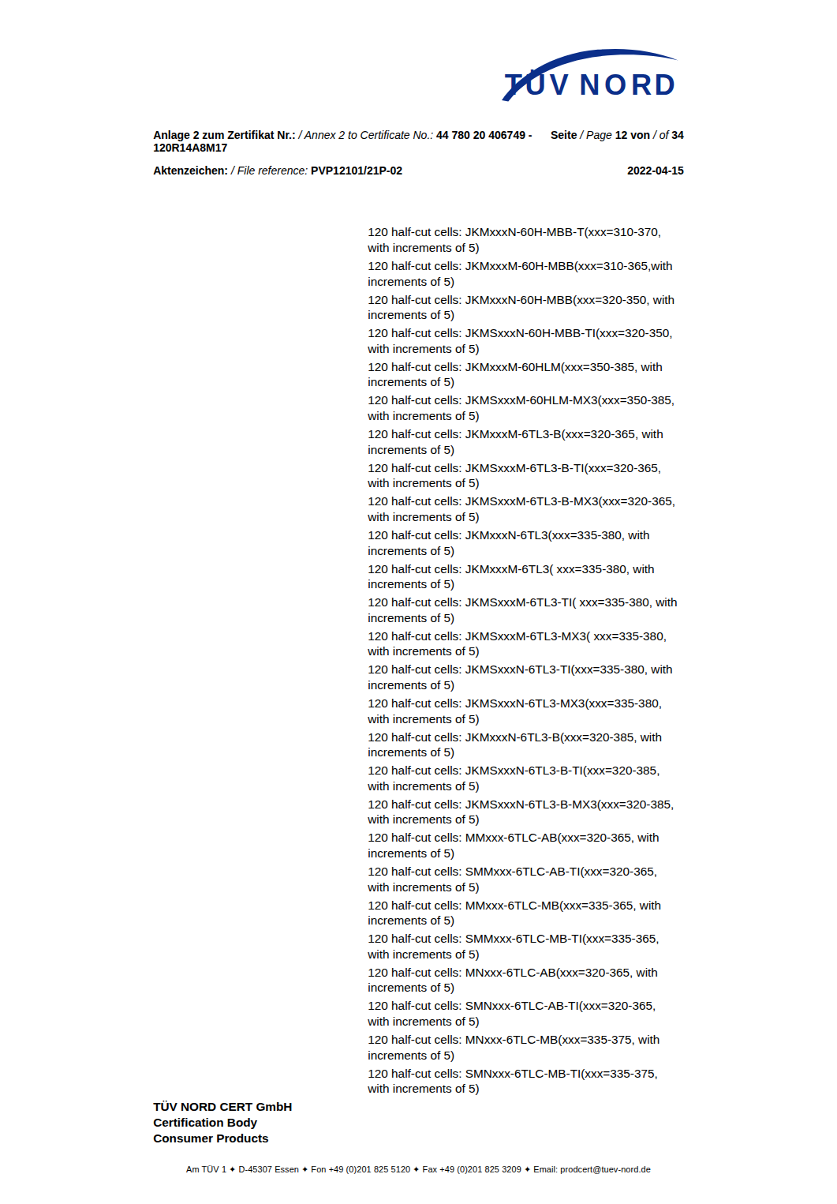T Ü V N O R D
Anlage 2 zum Zertifikat Nr.: / Annex 2 to Certificate No.: 44 780 20 406749 - 120R14A8M17
Seite / Page 12 von / of 34
Aktenzeichen: / File reference: PVP12101/21P-02
2022-04-15
120 half-cut cells: JKMxxxN-60H-MBB-T(xxx=310-370, with increments of 5)
120 half-cut cells: JKMxxxM-60H-MBB(xxx=310-365,with increments of 5)
120 half-cut cells: JKMxxxN-60H-MBB(xxx=320-350, with increments of 5)
120 half-cut cells: JKMSxxxN-60H-MBB-TI(xxx=320-350, with increments of 5)
120 half-cut cells: JKMxxxM-60HLM(xxx=350-385, with increments of 5)
120 half-cut cells: JKMSxxxM-60HLM-MX3(xxx=350-385, with increments of 5)
120 half-cut cells: JKMxxxM-6TL3-B(xxx=320-365, with increments of 5)
120 half-cut cells: JKMSxxxM-6TL3-B-TI(xxx=320-365, with increments of 5)
120 half-cut cells: JKMSxxxM-6TL3-B-MX3(xxx=320-365, with increments of 5)
120 half-cut cells: JKMxxxN-6TL3(xxx=335-380, with increments of 5)
120 half-cut cells: JKMxxxM-6TL3( xxx=335-380, with increments of 5)
120 half-cut cells: JKMSxxxM-6TL3-TI( xxx=335-380, with increments of 5)
120 half-cut cells: JKMSxxxM-6TL3-MX3( xxx=335-380, with increments of 5)
120 half-cut cells: JKMSxxxN-6TL3-TI(xxx=335-380, with increments of 5)
120 half-cut cells: JKMSxxxN-6TL3-MX3(xxx=335-380, with increments of 5)
120 half-cut cells: JKMxxxN-6TL3-B(xxx=320-385, with increments of 5)
120 half-cut cells: JKMSxxxN-6TL3-B-TI(xxx=320-385, with increments of 5)
120 half-cut cells: JKMSxxxN-6TL3-B-MX3(xxx=320-385, with increments of 5)
120 half-cut cells: MMxxx-6TLC-AB(xxx=320-365, with increments of 5)
120 half-cut cells: SMMxxx-6TLC-AB-TI(xxx=320-365, with increments of 5)
120 half-cut cells: MMxxx-6TLC-MB(xxx=335-365, with increments of 5)
120 half-cut cells: SMMxxx-6TLC-MB-TI(xxx=335-365, with increments of 5)
120 half-cut cells: MNxxx-6TLC-AB(xxx=320-365, with increments of 5)
120 half-cut cells: SMNxxx-6TLC-AB-TI(xxx=320-365, with increments of 5)
120 half-cut cells: MNxxx-6TLC-MB(xxx=335-375, with increments of 5)
120 half-cut cells: SMNxxx-6TLC-MB-TI(xxx=335-375, with increments of 5)
TÜV NORD CERT GmbH
Certification Body
Consumer Products
Am TÜV 1 ✦ D-45307 Essen ✦ Fon +49 (0)201 825 5120 ✦ Fax +49 (0)201 825 3209 ✦ Email: prodcert@tuev-nord.de